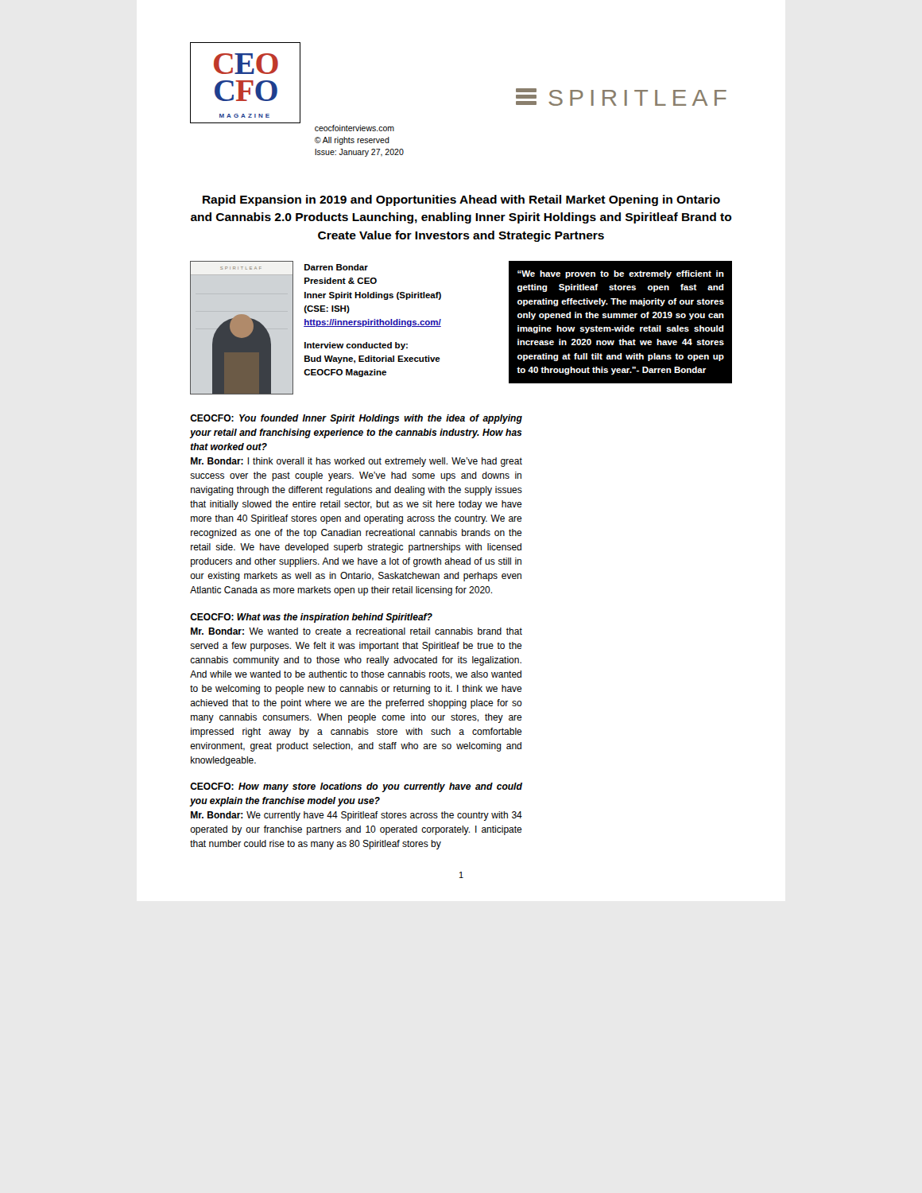CEO
CFO
MAGAZINE
ceocfointerviews.com
© All rights reserved
Issue: January 27, 2020
SPIRITLEAF
Rapid Expansion in 2019 and Opportunities Ahead with Retail Market Opening in Ontario and Cannabis 2.0 Products Launching, enabling Inner Spirit Holdings and Spiritleaf Brand to Create Value for Investors and Strategic Partners
SPIRITLEAF
Darren Bondar
President & CEO
Inner Spirit Holdings (Spiritleaf)
(CSE: ISH)
https://innerspiritholdings.com/
Interview conducted by:
Bud Wayne, Editorial Executive
CEOCFO Magazine
“We have proven to be extremely efficient in getting Spiritleaf stores open fast and operating effectively. The majority of our stores only opened in the summer of 2019 so you can imagine how system-wide retail sales should increase in 2020 now that we have 44 stores operating at full tilt and with plans to open up to 40 throughout this year.”- Darren Bondar
CEOCFO: You founded Inner Spirit Holdings with the idea of applying your retail and franchising experience to the cannabis industry. How has that worked out?
Mr. Bondar: I think overall it has worked out extremely well. We’ve had great success over the past couple years. We’ve had some ups and downs in navigating through the different regulations and dealing with the supply issues that initially slowed the entire retail sector, but as we sit here today we have more than 40 Spiritleaf stores open and operating across the country. We are recognized as one of the top Canadian recreational cannabis brands on the retail side. We have developed superb strategic partnerships with licensed producers and other suppliers. And we have a lot of growth ahead of us still in our existing markets as well as in Ontario, Saskatchewan and perhaps even Atlantic Canada as more markets open up their retail licensing for 2020.
CEOCFO: What was the inspiration behind Spiritleaf?
Mr. Bondar: We wanted to create a recreational retail cannabis brand that served a few purposes. We felt it was important that Spiritleaf be true to the cannabis community and to those who really advocated for its legalization. And while we wanted to be authentic to those cannabis roots, we also wanted to be welcoming to people new to cannabis or returning to it. I think we have achieved that to the point where we are the preferred shopping place for so many cannabis consumers. When people come into our stores, they are impressed right away by a cannabis store with such a comfortable environment, great product selection, and staff who are so welcoming and knowledgeable.
CEOCFO: How many store locations do you currently have and could you explain the franchise model you use?
Mr. Bondar: We currently have 44 Spiritleaf stores across the country with 34 operated by our franchise partners and 10 operated corporately. I anticipate that number could rise to as many as 80 Spiritleaf stores by
1